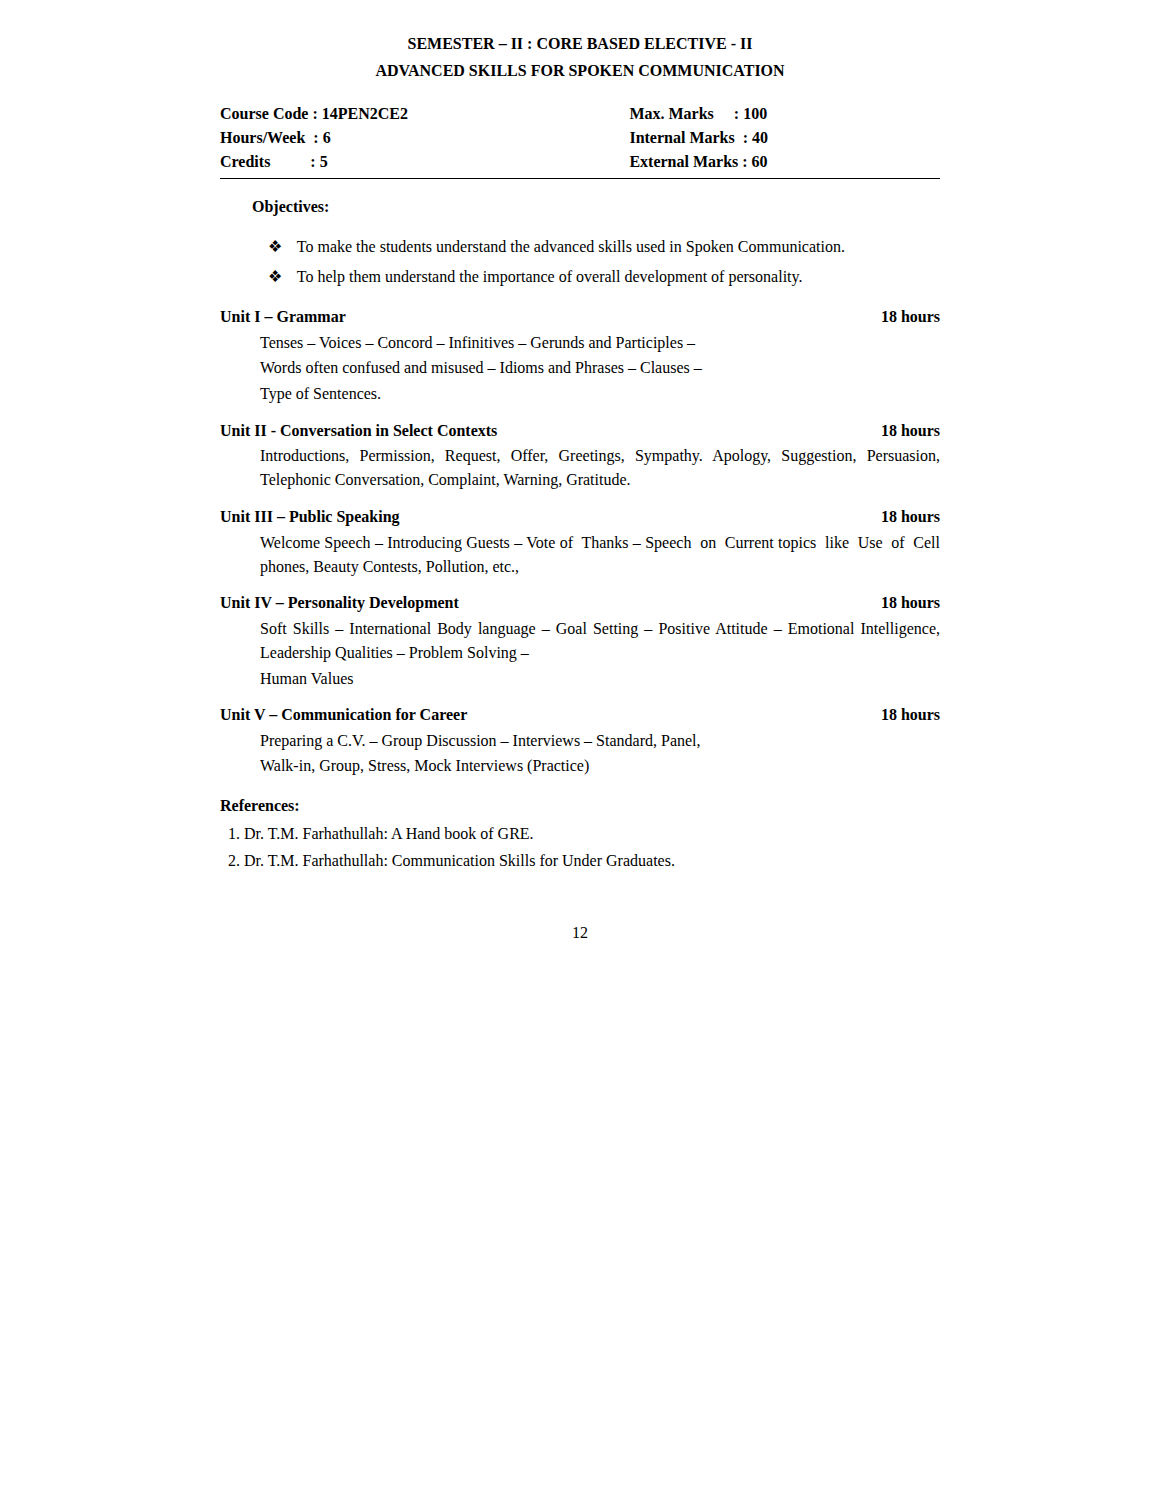Semester – II : Core Based Elective - II
Advanced Skills for Spoken Communication
| Course Code : 14PEN2CE2 | Max. Marks : 100 |
| Hours/Week : 6 | Internal Marks : 40 |
| Credits : 5 | External Marks : 60 |
Objectives:
To make the students understand the advanced skills used in Spoken Communication.
To help them understand the importance of overall development of personality.
Unit I – Grammar 18 hours
Tenses – Voices – Concord – Infinitives – Gerunds and Participles –
Words often confused and misused – Idioms and Phrases – Clauses –
Type of Sentences.
Unit II - Conversation in Select Contexts 18 hours
Introductions, Permission, Request, Offer, Greetings, Sympathy. Apology, Suggestion, Persuasion, Telephonic Conversation, Complaint, Warning, Gratitude.
Unit III – Public Speaking 18 hours
Welcome Speech – Introducing Guests – Vote of Thanks – Speech on Current topics like Use of Cell phones, Beauty Contests, Pollution, etc.,
Unit IV – Personality Development 18 hours
Soft Skills – International Body language – Goal Setting – Positive Attitude – Emotional Intelligence, Leadership Qualities – Problem Solving –
Human Values
Unit V – Communication for Career 18 hours
Preparing a C.V. – Group Discussion – Interviews – Standard, Panel,
Walk-in, Group, Stress, Mock Interviews (Practice)
References:
Dr. T.M. Farhathullah: A Hand book of GRE.
Dr. T.M. Farhathullah: Communication Skills for Under Graduates.
12